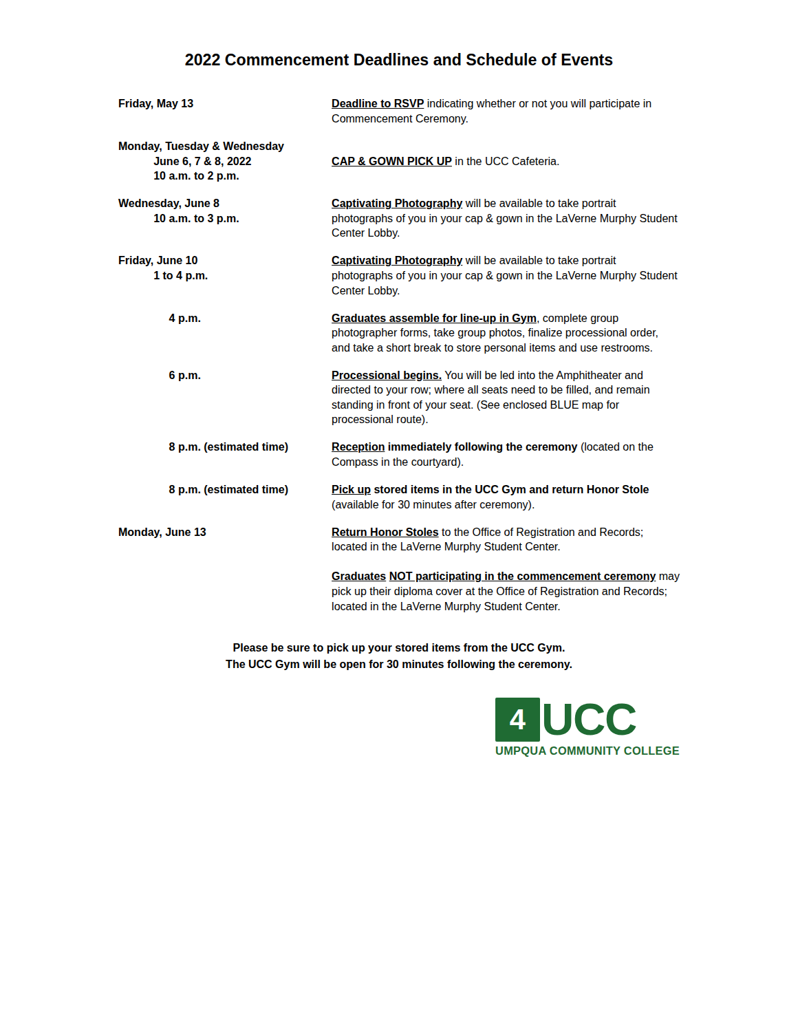2022 Commencement Deadlines and Schedule of Events
| Friday, May 13 | Deadline to RSVP indicating whether or not you will participate in Commencement Ceremony. |
| Monday, Tuesday & Wednesday June 6, 7 & 8, 2022 10 a.m. to 2 p.m. | CAP & GOWN PICK UP in the UCC Cafeteria. |
| Wednesday, June 8 10 a.m. to 3 p.m. | Captivating Photography will be available to take portrait photographs of you in your cap & gown in the LaVerne Murphy Student Center Lobby. |
| Friday, June 10 1 to 4 p.m. | Captivating Photography will be available to take portrait photographs of you in your cap & gown in the LaVerne Murphy Student Center Lobby. |
| 4 p.m. | Graduates assemble for line-up in Gym , complete group photographer forms, take group photos, finalize processional order, and take a short break to store personal items and use restrooms. |
| 6 p.m. | Processional begins. You will be led into the Amphitheater and directed to your row; where all seats need to be filled, and remain standing in front of your seat. (See enclosed BLUE map for processional route). |
| 8 p.m. (estimated time) | Reception immediately following the ceremony (located on the Compass in the courtyard). |
| 8 p.m. (estimated time) | Pick up stored items in the UCC Gym and return Honor Stole (available for 30 minutes after ceremony). |
| Monday, June 13 | Return Honor Stoles to the Office of Registration and Records; located in the LaVerne Murphy Student Center. Graduates NOT participating in the commencement ceremony may pick up their diploma cover at the Office of Registration and Records; located in the LaVerne Murphy Student Center. |
Please be sure to pick up your stored items from the UCC Gym.
The UCC Gym will be open for 30 minutes following the ceremony.
4 UCC
UMPQUA COMMUNITY COLLEGE